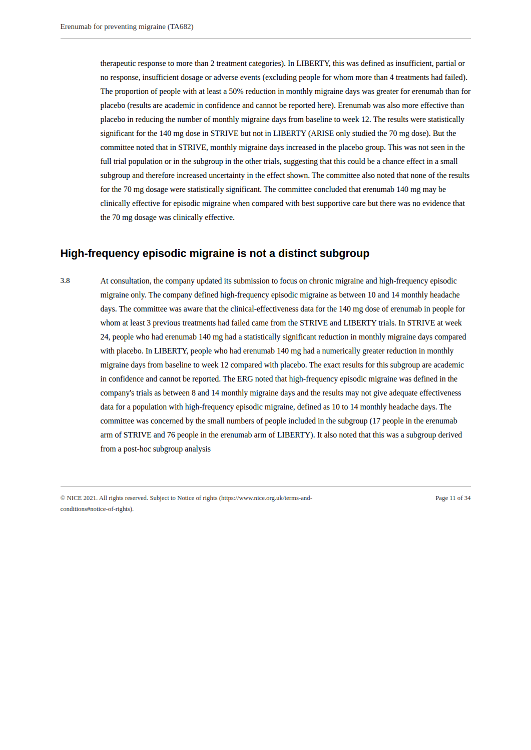Erenumab for preventing migraine (TA682)
therapeutic response to more than 2 treatment categories). In LIBERTY, this was defined as insufficient, partial or no response, insufficient dosage or adverse events (excluding people for whom more than 4 treatments had failed). The proportion of people with at least a 50% reduction in monthly migraine days was greater for erenumab than for placebo (results are academic in confidence and cannot be reported here). Erenumab was also more effective than placebo in reducing the number of monthly migraine days from baseline to week 12. The results were statistically significant for the 140 mg dose in STRIVE but not in LIBERTY (ARISE only studied the 70 mg dose). But the committee noted that in STRIVE, monthly migraine days increased in the placebo group. This was not seen in the full trial population or in the subgroup in the other trials, suggesting that this could be a chance effect in a small subgroup and therefore increased uncertainty in the effect shown. The committee also noted that none of the results for the 70 mg dosage were statistically significant. The committee concluded that erenumab 140 mg may be clinically effective for episodic migraine when compared with best supportive care but there was no evidence that the 70 mg dosage was clinically effective.
High-frequency episodic migraine is not a distinct subgroup
3.8
At consultation, the company updated its submission to focus on chronic migraine and high-frequency episodic migraine only. The company defined high-frequency episodic migraine as between 10 and 14 monthly headache days. The committee was aware that the clinical-effectiveness data for the 140 mg dose of erenumab in people for whom at least 3 previous treatments had failed came from the STRIVE and LIBERTY trials. In STRIVE at week 24, people who had erenumab 140 mg had a statistically significant reduction in monthly migraine days compared with placebo. In LIBERTY, people who had erenumab 140 mg had a numerically greater reduction in monthly migraine days from baseline to week 12 compared with placebo. The exact results for this subgroup are academic in confidence and cannot be reported. The ERG noted that high-frequency episodic migraine was defined in the company's trials as between 8 and 14 monthly migraine days and the results may not give adequate effectiveness data for a population with high-frequency episodic migraine, defined as 10 to 14 monthly headache days. The committee was concerned by the small numbers of people included in the subgroup (17 people in the erenumab arm of STRIVE and 76 people in the erenumab arm of LIBERTY). It also noted that this was a subgroup derived from a post-hoc subgroup analysis
© NICE 2021. All rights reserved. Subject to Notice of rights (https://www.nice.org.uk/terms-and-conditions#notice-of-rights).
Page 11 of 34